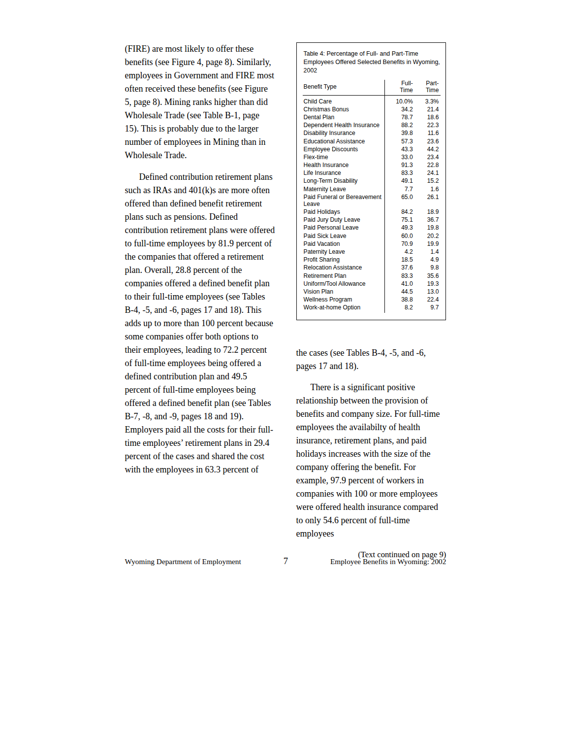(FIRE) are most likely to offer these benefits (see Figure 4, page 8). Similarly, employees in Government and FIRE most often received these benefits (see Figure 5, page 8). Mining ranks higher than did Wholesale Trade (see Table B-1, page 15). This is probably due to the larger number of employees in Mining than in Wholesale Trade.
Defined contribution retirement plans such as IRAs and 401(k)s are more often offered than defined benefit retirement plans such as pensions. Defined contribution retirement plans were offered to full-time employees by 81.9 percent of the companies that offered a retirement plan. Overall, 28.8 percent of the companies offered a defined benefit plan to their full-time employees (see Tables B-4, -5, and -6, pages 17 and 18). This adds up to more than 100 percent because some companies offer both options to their employees, leading to 72.2 percent of full-time employees being offered a defined contribution plan and 49.5 percent of full-time employees being offered a defined benefit plan (see Tables B-7, -8, and -9, pages 18 and 19). Employers paid all the costs for their full-time employees’ retirement plans in 29.4 percent of the cases and shared the cost with the employees in 63.3 percent of
Table 4: Percentage of Full- and Part-Time Employees Offered Selected Benefits in Wyoming, 2002
| Benefit Type | Full-Time | Part-Time |
| --- | --- | --- |
| Child Care | 10.0% | 3.3% |
| Christmas Bonus | 34.2 | 21.4 |
| Dental Plan | 78.7 | 18.6 |
| Dependent Health Insurance | 88.2 | 22.3 |
| Disability Insurance | 39.8 | 11.6 |
| Educational Assistance | 57.3 | 23.6 |
| Employee Discounts | 43.3 | 44.2 |
| Flex-time | 33.0 | 23.4 |
| Health Insurance | 91.3 | 22.8 |
| Life Insurance | 83.3 | 24.1 |
| Long-Term Disability | 49.1 | 15.2 |
| Maternity Leave | 7.7 | 1.6 |
| Paid Funeral or Bereavement Leave | 65.0 | 26.1 |
| Paid Holidays | 84.2 | 18.9 |
| Paid Jury Duty Leave | 75.1 | 36.7 |
| Paid Personal Leave | 49.3 | 19.8 |
| Paid Sick Leave | 60.0 | 20.2 |
| Paid Vacation | 70.9 | 19.9 |
| Paternity Leave | 4.2 | 1.4 |
| Profit Sharing | 18.5 | 4.9 |
| Relocation Assistance | 37.6 | 9.8 |
| Retirement Plan | 83.3 | 35.6 |
| Uniform/Tool Allowance | 41.0 | 19.3 |
| Vision Plan | 44.5 | 13.0 |
| Wellness Program | 38.8 | 22.4 |
| Work-at-home Option | 8.2 | 9.7 |
the cases (see Tables B-4, -5, and -6, pages 17 and 18).
There is a significant positive relationship between the provision of benefits and company size. For full-time employees the availabilty of health insurance, retirement plans, and paid holidays increases with the size of the company offering the benefit. For example, 97.9 percent of workers in companies with 100 or more employees were offered health insurance compared to only 54.6 percent of full-time employees
(Text continued on page 9)
Wyoming Department of Employment
7
Employee Benefits in Wyoming: 2002